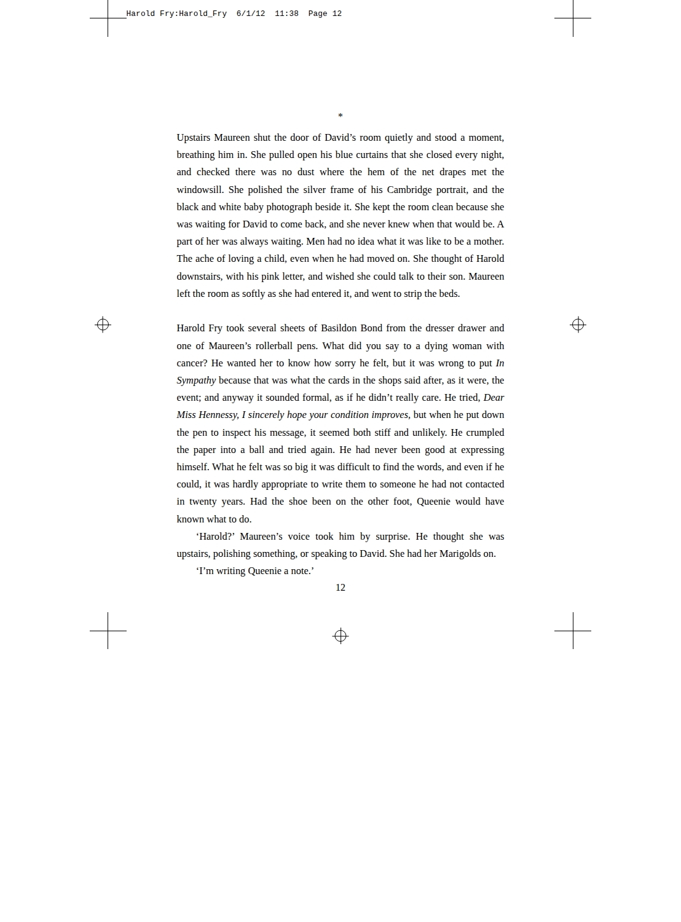Harold Fry:Harold_Fry 6/1/12 11:38 Page 12
*
Upstairs Maureen shut the door of David’s room quietly and stood a moment, breathing him in. She pulled open his blue curtains that she closed every night, and checked there was no dust where the hem of the net drapes met the windowsill. She polished the silver frame of his Cambridge portrait, and the black and white baby photograph beside it. She kept the room clean because she was waiting for David to come back, and she never knew when that would be. A part of her was always waiting. Men had no idea what it was like to be a mother. The ache of loving a child, even when he had moved on. She thought of Harold downstairs, with his pink letter, and wished she could talk to their son. Maureen left the room as softly as she had entered it, and went to strip the beds.
Harold Fry took several sheets of Basildon Bond from the dresser drawer and one of Maureen’s rollerball pens. What did you say to a dying woman with cancer? He wanted her to know how sorry he felt, but it was wrong to put In Sympathy because that was what the cards in the shops said after, as it were, the event; and anyway it sounded formal, as if he didn’t really care. He tried, Dear Miss Hennessy, I sincerely hope your condition improves, but when he put down the pen to inspect his message, it seemed both stiff and unlikely. He crumpled the paper into a ball and tried again. He had never been good at expressing himself. What he felt was so big it was difficult to find the words, and even if he could, it was hardly appropriate to write them to someone he had not contacted in twenty years. Had the shoe been on the other foot, Queenie would have known what to do.
‘Harold?’ Maureen’s voice took him by surprise. He thought she was upstairs, polishing something, or speaking to David. She had her Marigolds on.
‘I’m writing Queenie a note.’
12